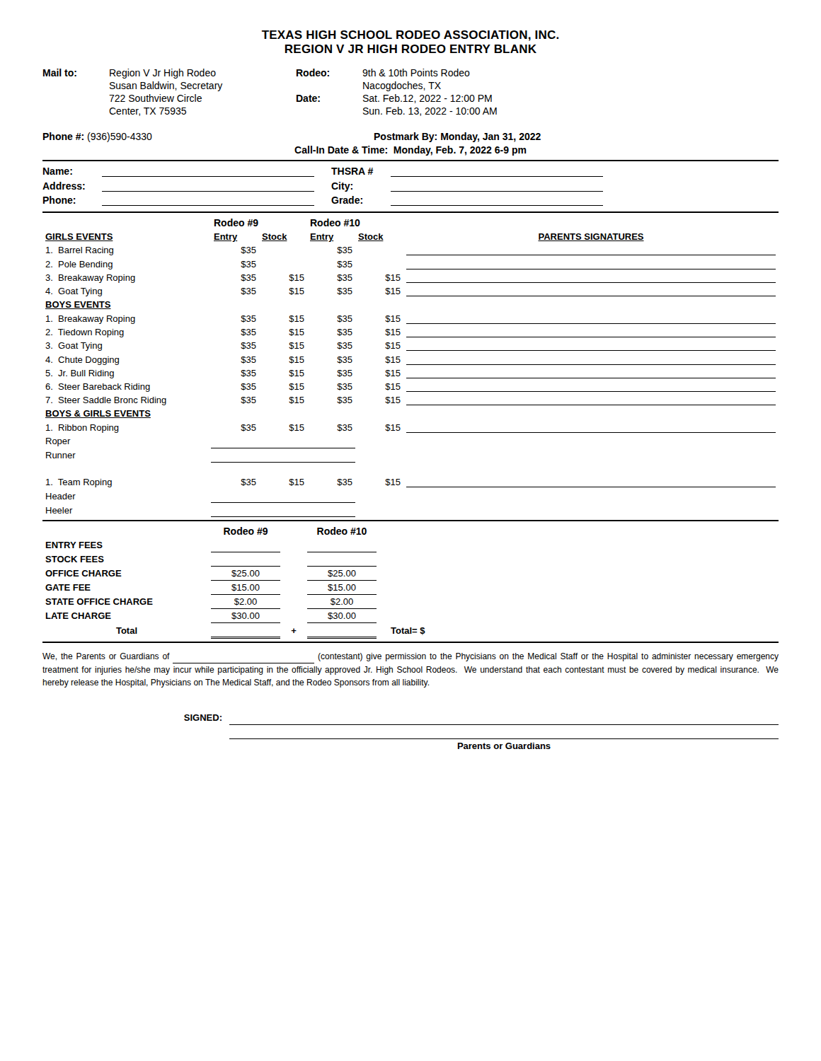TEXAS HIGH SCHOOL RODEO ASSOCIATION, INC.
REGION V JR HIGH RODEO ENTRY BLANK
| Mail to: | Region V Jr High Rodeo | Rodeo: | 9th & 10th Points Rodeo |
| | Susan Baldwin, Secretary | | Nacogdoches, TX |
| | 722 Southview Circle | Date: | Sat. Feb.12, 2022 - 12:00 PM |
| | Center, TX 75935 | | Sun. Feb. 13, 2022 - 10:00 AM |
| Phone #: (936)590-4330 | Postmark By: Monday, Jan 31, 2022 |
Call-In Date & Time: Monday, Feb. 7, 2022 6-9 pm
| Name: | | THSRA # | |
| Address: | | City: | |
| Phone: | | Grade: | |
| | Rodeo #9 | Rodeo #10 | |
| GIRLS EVENTS | Entry | Stock | Entry | Stock | PARENTS SIGNATURES |
| 1. Barrel Racing | $35 | | $35 | | |
| 2. Pole Bending | $35 | | $35 | | |
| 3. Breakaway Roping | $35 | $15 | $35 | $15 | |
| 4. Goat Tying | $35 | $15 | $35 | $15 | |
| BOYS EVENTS | |
| 1. Breakaway Roping | $35 | $15 | $35 | $15 | |
| 2. Tiedown Roping | $35 | $15 | $35 | $15 | |
| 3. Goat Tying | $35 | $15 | $35 | $15 | |
| 4. Chute Dogging | $35 | $15 | $35 | $15 | |
| 5. Jr. Bull Riding | $35 | $15 | $35 | $15 | |
| 6. Steer Bareback Riding | $35 | $15 | $35 | $15 | |
| 7. Steer Saddle Bronc Riding | $35 | $15 | $35 | $15 | |
| BOYS & GIRLS EVENTS | |
| 1. Ribbon Roping | $35 | $15 | $35 | $15 | |
| Roper | | | |
| Runner | | | |
| 1. Team Roping | $35 | $15 | $35 | $15 | |
| Header | | | |
| Heeler | | | |
| | Rodeo #9 | | Rodeo #10 | |
| ENTRY FEES | | | | |
| STOCK FEES | | | | |
| OFFICE CHARGE | $25.00 | | $25.00 | |
| GATE FEE | $15.00 | | $15.00 | |
| STATE OFFICE CHARGE | $2.00 | | $2.00 | |
| LATE CHARGE | $30.00 | | $30.00 | |
| Total | | + | | Total= $ |
We, the Parents or Guardians of (contestant) give permission to the Phycisians on the Medical Staff or the Hospital to administer necessary emergency treatment for injuries he/she may incur while participating in the officially approved Jr. High School Rodeos. We understand that each contestant must be covered by medical insurance. We hereby release the Hospital, Physicians on The Medical Staff, and the Rodeo Sponsors from all liability.
| SIGNED: | |
| | Parents or Guardians |